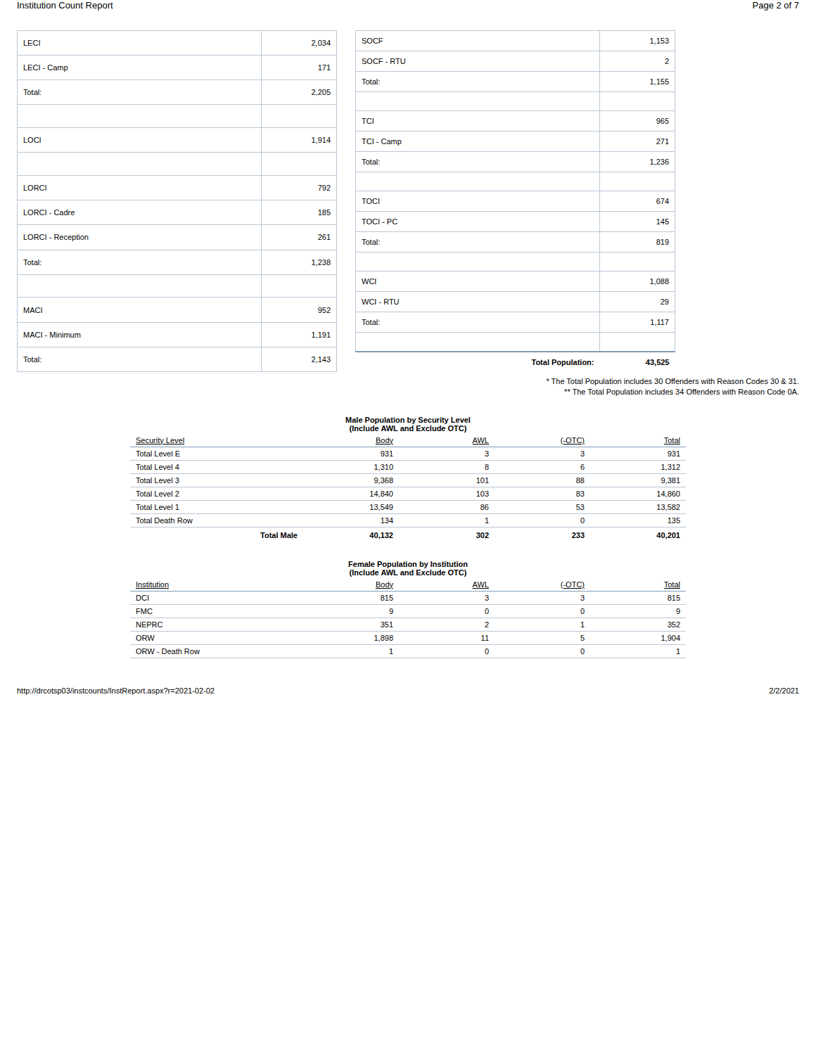Institution Count Report
Page 2 of 7
| LECI | 2,034 |
| LECI - Camp | 171 |
| Total: | 2,205 |
| LOCI | 1,914 |
| LORCI | 792 |
| LORCI - Cadre | 185 |
| LORCI - Reception | 261 |
| Total: | 1,238 |
| MACI | 952 |
| MACI - Minimum | 1,191 |
| Total: | 2,143 |
| SOCF | 1,153 |
| SOCF - RTU | 2 |
| Total: | 1,155 |
| TCI | 965 |
| TCI - Camp | 271 |
| Total: | 1,236 |
| TOCI | 674 |
| TOCI - PC | 145 |
| Total: | 819 |
| WCI | 1,088 |
| WCI - RTU | 29 |
| Total: | 1,117 |
| Total Population: | 43,525 |
* The Total Population includes 30 Offenders with Reason Codes 30 & 31.
** The Total Population includes 34 Offenders with Reason Code 0A.
Male Population by Security Level (Include AWL and Exclude OTC)
| Security Level | Body | AWL | (-OTC) | Total |
| --- | --- | --- | --- | --- |
| Total Level E | 931 | 3 | 3 | 931 |
| Total Level 4 | 1,310 | 8 | 6 | 1,312 |
| Total Level 3 | 9,368 | 101 | 88 | 9,381 |
| Total Level 2 | 14,840 | 103 | 83 | 14,860 |
| Total Level 1 | 13,549 | 86 | 53 | 13,582 |
| Total Death Row | 134 | 1 | 0 | 135 |
| Total Male | 40,132 | 302 | 233 | 40,201 |
Female Population by Institution (Include AWL and Exclude OTC)
| Institution | Body | AWL | (-OTC) | Total |
| --- | --- | --- | --- | --- |
| DCI | 815 | 3 | 3 | 815 |
| FMC | 9 | 0 | 0 | 9 |
| NEPRC | 351 | 2 | 1 | 352 |
| ORW | 1,898 | 11 | 5 | 1,904 |
| ORW - Death Row | 1 | 0 | 0 | 1 |
http://drcotsp03/instcounts/InstReport.aspx?r=2021-02-02
2/2/2021